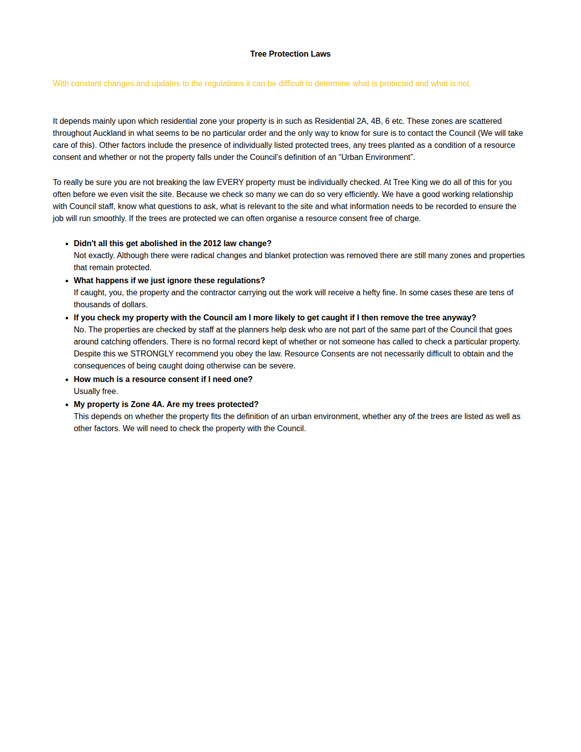Tree Protection Laws
With constant changes and updates to the regulations it can be difficult to determine what is protected and what is not.
It depends mainly upon which residential zone your property is in such as Residential 2A, 4B, 6 etc. These zones are scattered throughout Auckland in what seems to be no particular order and the only way to know for sure is to contact the Council (We will take care of this). Other factors include the presence of individually listed protected trees, any trees planted as a condition of a resource consent and whether or not the property falls under the Council's definition of an “Urban Environment”.
To really be sure you are not breaking the law EVERY property must be individually checked. At Tree King we do all of this for you often before we even visit the site. Because we check so many we can do so very efficiently. We have a good working relationship with Council staff, know what questions to ask, what is relevant to the site and what information needs to be recorded to ensure the job will run smoothly. If the trees are protected we can often organise a resource consent free of charge.
Didn't all this get abolished in the 2012 law change? Not exactly. Although there were radical changes and blanket protection was removed there are still many zones and properties that remain protected.
What happens if we just ignore these regulations? If caught, you, the property and the contractor carrying out the work will receive a hefty fine. In some cases these are tens of thousands of dollars.
If you check my property with the Council am I more likely to get caught if I then remove the tree anyway? No. The properties are checked by staff at the planners help desk who are not part of the same part of the Council that goes around catching offenders. There is no formal record kept of whether or not someone has called to check a particular property. Despite this we STRONGLY recommend you obey the law. Resource Consents are not necessarily difficult to obtain and the consequences of being caught doing otherwise can be severe.
How much is a resource consent if I need one? Usually free.
My property is Zone 4A. Are my trees protected? This depends on whether the property fits the definition of an urban environment, whether any of the trees are listed as well as other factors. We will need to check the property with the Council.